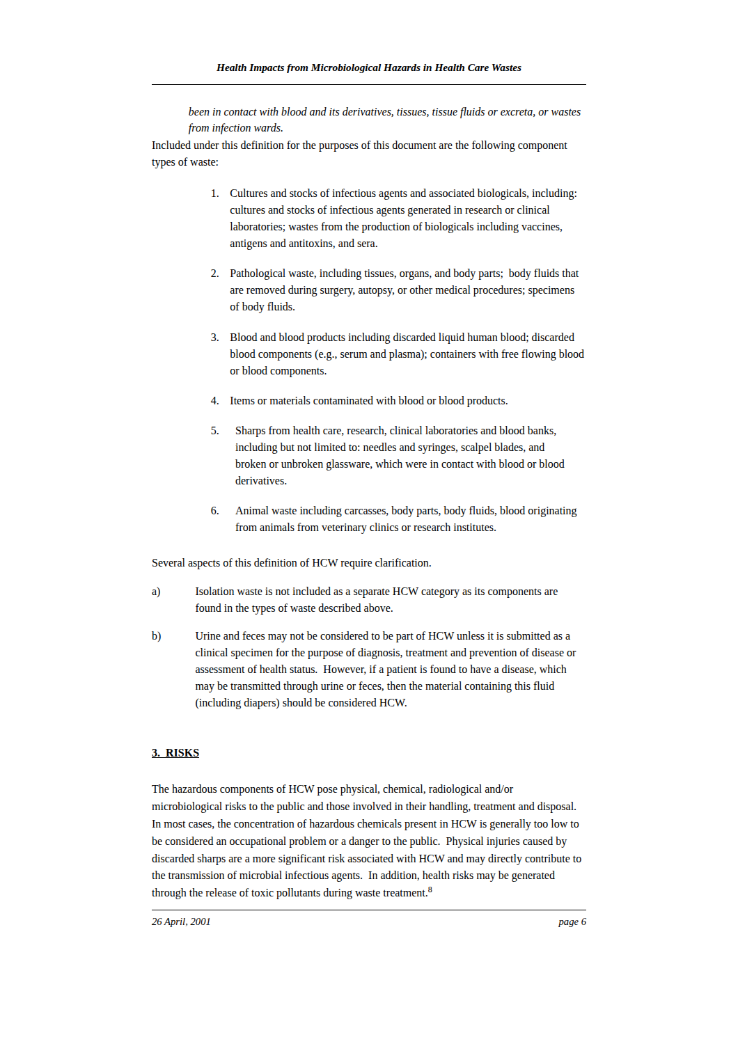Health Impacts from Microbiological Hazards in Health Care Wastes
been in contact with blood and its derivatives, tissues, tissue fluids or excreta, or wastes from infection wards.
Included under this definition for the purposes of this document are the following component types of waste:
Cultures and stocks of infectious agents and associated biologicals, including: cultures and stocks of infectious agents generated in research or clinical laboratories; wastes from the production of biologicals including vaccines, antigens and antitoxins, and sera.
Pathological waste, including tissues, organs, and body parts; body fluids that are removed during surgery, autopsy, or other medical procedures; specimens of body fluids.
Blood and blood products including discarded liquid human blood; discarded blood components (e.g., serum and plasma); containers with free flowing blood or blood components.
Items or materials contaminated with blood or blood products.
Sharps from health care, research, clinical laboratories and blood banks, including but not limited to: needles and syringes, scalpel blades, and broken or unbroken glassware, which were in contact with blood or blood derivatives.
Animal waste including carcasses, body parts, body fluids, blood originating from animals from veterinary clinics or research institutes.
Several aspects of this definition of HCW require clarification.
a)
Isolation waste is not included as a separate HCW category as its components are found in the types of waste described above.
b)
Urine and feces may not be considered to be part of HCW unless it is submitted as a clinical specimen for the purpose of diagnosis, treatment and prevention of disease or assessment of health status. However, if a patient is found to have a disease, which may be transmitted through urine or feces, then the material containing this fluid (including diapers) should be considered HCW.
3. RISKS
The hazardous components of HCW pose physical, chemical, radiological and/or microbiological risks to the public and those involved in their handling, treatment and disposal. In most cases, the concentration of hazardous chemicals present in HCW is generally too low to be considered an occupational problem or a danger to the public. Physical injuries caused by discarded sharps are a more significant risk associated with HCW and may directly contribute to the transmission of microbial infectious agents. In addition, health risks may be generated through the release of toxic pollutants during waste treatment.8
26 April, 2001 page 6